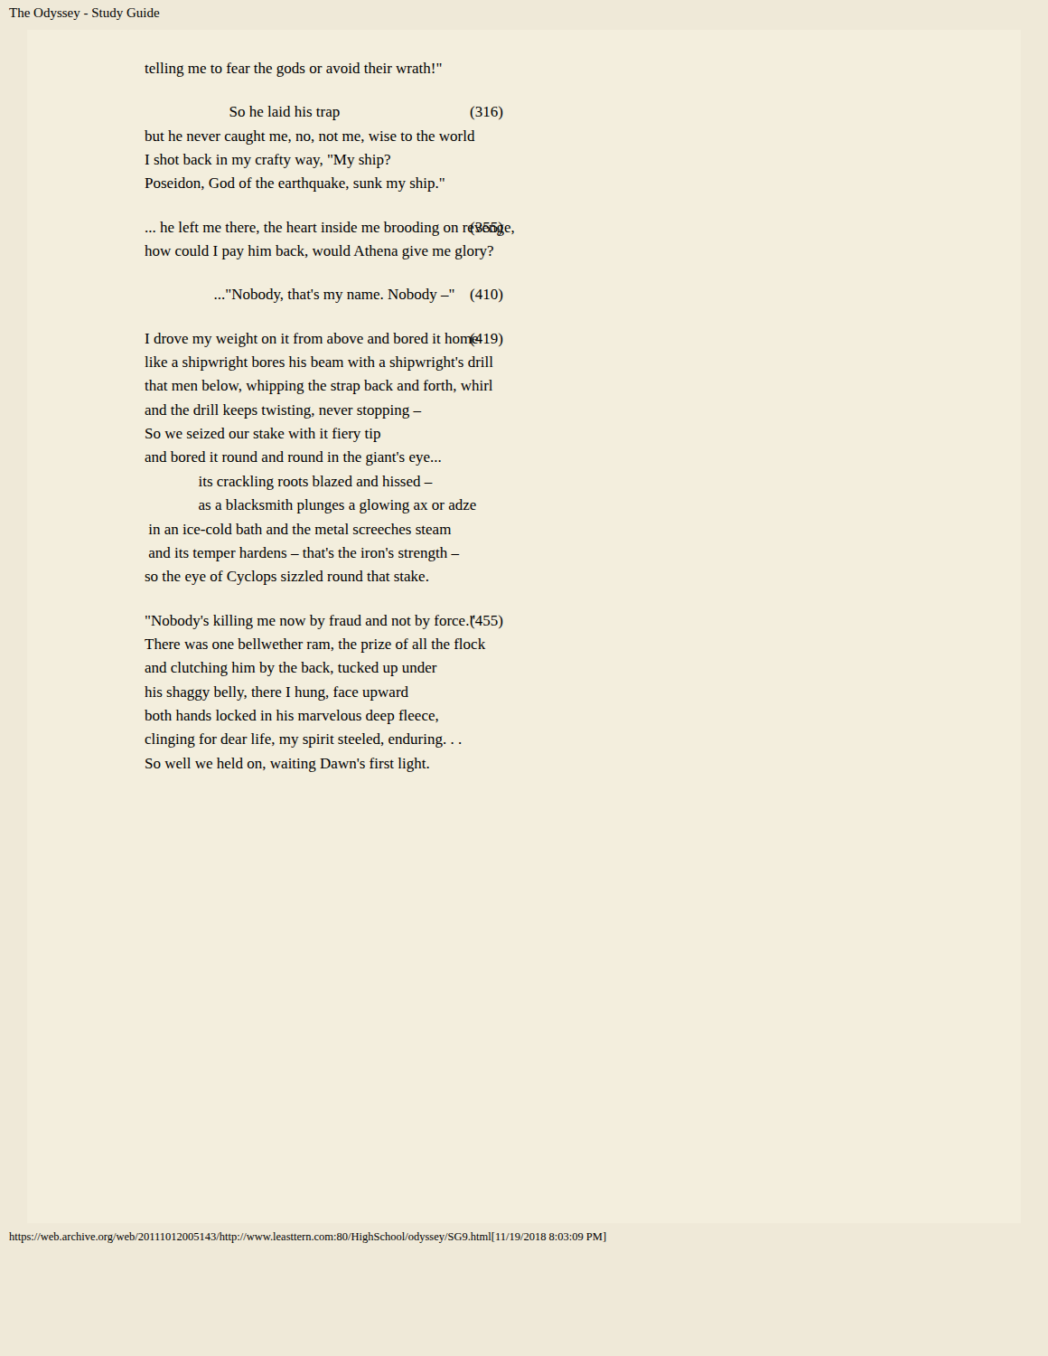The Odyssey - Study Guide
telling me to fear the gods or avoid their wrath!"
(316) So he laid his trap
but he never caught me, no, not me, wise to the world
I shot back in my crafty way, "My ship?
Poseidon, God of the earthquake, sunk my ship."
(355) ... he left me there, the heart inside me brooding on revenge,
how could I pay him back, would Athena give me glory?
(410) ..."Nobody, that's my name. Nobody –"
(419) I drove my weight on it from above and bored it home
like a shipwright bores his beam with a shipwright's drill
that men below, whipping the strap back and forth, whirl
and the drill keeps twisting, never stopping –
So we seized our stake with it fiery tip
and bored it round and round in the giant's eye...
its crackling roots blazed and hissed –
as a blacksmith plunges a glowing ax or adze
in an ice-cold bath and the metal screeches steam
and its temper hardens – that's the iron's strength –
so the eye of Cyclops sizzled round that stake.
(455) "Nobody's killing me now by fraud and not by force."
There was one bellwether ram, the prize of all the flock
and clutching him by the back, tucked up under
his shaggy belly, there I hung, face upward
both hands locked in his marvelous deep fleece,
clinging for dear life, my spirit steeled, enduring. . .
So well we held on, waiting Dawn's first light.
https://web.archive.org/web/20111012005143/http://www.leasttern.com:80/HighSchool/odyssey/SG9.html[11/19/2018 8:03:09 PM]